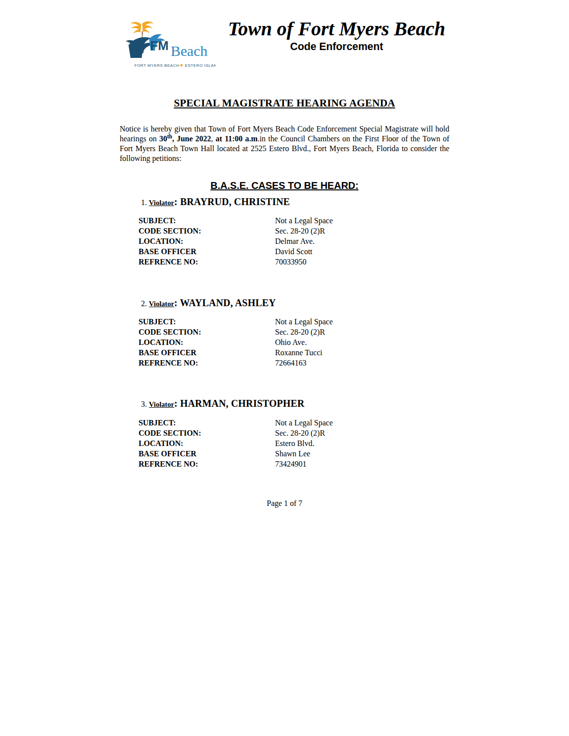FM Beach FORT MYERS BEACH ESTERO ISLAND
Town of Fort Myers Beach
Code Enforcement
SPECIAL MAGISTRATE HEARING AGENDA
Notice is hereby given that Town of Fort Myers Beach Code Enforcement Special Magistrate will hold hearings on 30th, June 2022, at 11:00 a.m.in the Council Chambers on the First Floor of the Town of Fort Myers Beach Town Hall located at 2525 Estero Blvd., Fort Myers Beach, Florida to consider the following petitions:
B.A.S.E. CASES TO BE HEARD:
Violator: BRAYRUD, CHRISTINE
| SUBJECT: | Not a Legal Space |
| CODE SECTION: | Sec. 28-20 (2)R |
| LOCATION: | Delmar Ave. |
| BASE OFFICER | David Scott |
| REFRENCE NO: | 70033950 |
Violator: WAYLAND, ASHLEY
| SUBJECT: | Not a Legal Space |
| CODE SECTION: | Sec. 28-20 (2)R |
| LOCATION: | Ohio Ave. |
| BASE OFFICER | Roxanne Tucci |
| REFRENCE NO: | 72664163 |
Violator: HARMAN, CHRISTOPHER
| SUBJECT: | Not a Legal Space |
| CODE SECTION: | Sec. 28-20 (2)R |
| LOCATION: | Estero Blvd. |
| BASE OFFICER | Shawn Lee |
| REFRENCE NO: | 73424901 |
Page 1 of 7